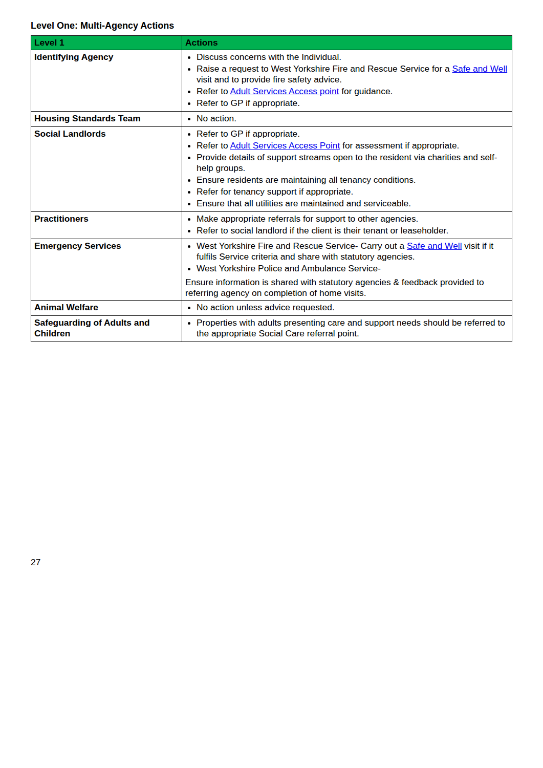Level One: Multi-Agency Actions
| Level 1 | Actions |
| --- | --- |
| Identifying Agency | Discuss concerns with the Individual. Raise a request to West Yorkshire Fire and Rescue Service for a Safe and Well visit and to provide fire safety advice. Refer to Adult Services Access point for guidance. Refer to GP if appropriate. |
| Housing Standards Team | No action. |
| Social Landlords | Refer to GP if appropriate. Refer to Adult Services Access Point for assessment if appropriate. Provide details of support streams open to the resident via charities and self-help groups. Ensure residents are maintaining all tenancy conditions. Refer for tenancy support if appropriate. Ensure that all utilities are maintained and serviceable. |
| Practitioners | Make appropriate referrals for support to other agencies. Refer to social landlord if the client is their tenant or leaseholder. |
| Emergency Services | West Yorkshire Fire and Rescue Service- Carry out a Safe and Well visit if it fulfils Service criteria and share with statutory agencies. West Yorkshire Police and Ambulance Service- Ensure information is shared with statutory agencies & feedback provided to referring agency on completion of home visits. |
| Animal Welfare | No action unless advice requested. |
| Safeguarding of Adults and Children | Properties with adults presenting care and support needs should be referred to the appropriate Social Care referral point. |
27